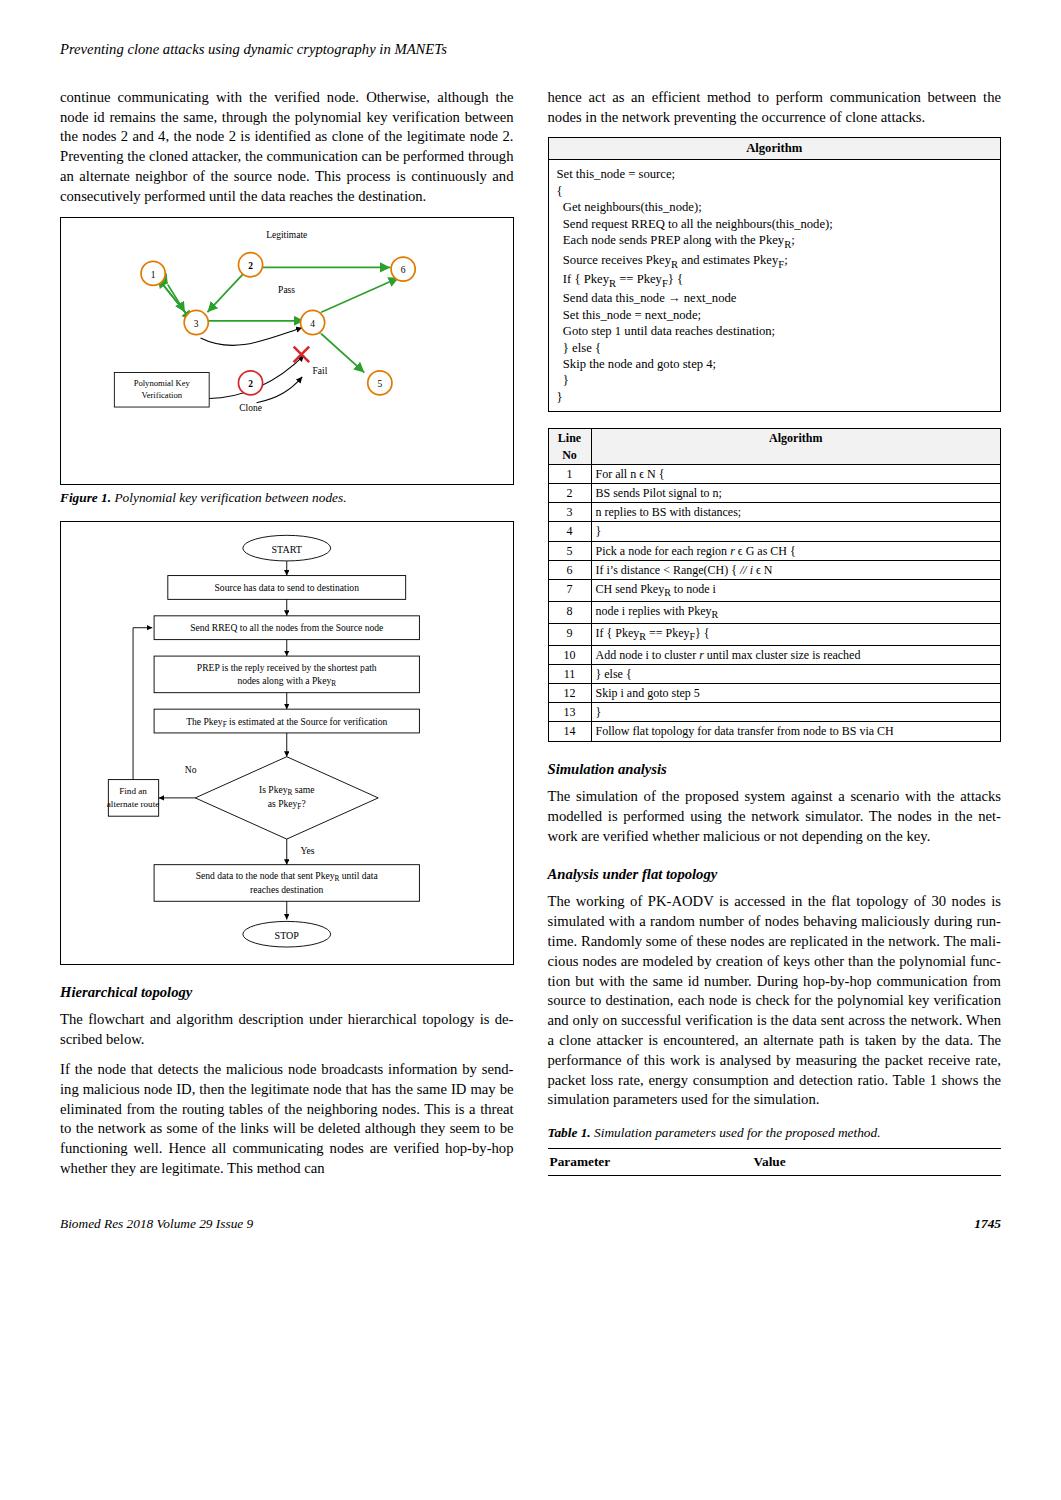Preventing clone attacks using dynamic cryptography in MANETs
continue communicating with the verified node. Otherwise, although the node id remains the same, through the polynomial key verification between the nodes 2 and 4, the node 2 is identified as clone of the legitimate node 2. Preventing the cloned attacker, the communication can be performed through an alternate neighbor of the source node. This process is continuously and consecutively performed until the data reaches the destination.
Legitimate 1 2 6 3 4 5 2 Pass Fail Clone Polynomial Key Verification
Figure 1. Polynomial key verification between nodes.
START Source has data to send to destination Send RREQ to all the nodes from the Source node PREP is the reply received by the shortest path nodes along with a PkeyR The PkeyF is estimated at the Source for verification Is PkeyR same as PkeyF? No Find an alternate route Yes Send data to the node that sent PkeyR until data reaches destination STOP
Hierarchical topology
The flowchart and algorithm description under hierarchical topology is described below.
If the node that detects the malicious node broadcasts information by sending malicious node ID, then the legitimate node that has the same ID may be eliminated from the routing tables of the neighboring nodes. This is a threat to the network as some of the links will be deleted although they seem to be functioning well. Hence all communicating nodes are verified hop-by-hop whether they are legitimate. This method can
hence act as an efficient method to perform communication between the nodes in the network preventing the occurrence of clone attacks.
Algorithm
Set this_node = source;
{
Get neighbours(this_node);
Send request RREQ to all the neighbours(this_node);
Each node sends PREP along with the PkeyR;
Source receives PkeyR and estimates PkeyF;
If { PkeyR == PkeyF} {
Send data this_node → next_node
Set this_node = next_node;
Goto step 1 until data reaches destination;
} else {
Skip the node and goto step 4;
}
}
| Line No | Algorithm |
| --- | --- |
| 1 | For all n ϵ N { |
| 2 | BS sends Pilot signal to n; |
| 3 | n replies to BS with distances; |
| 4 | } |
| 5 | Pick a node for each region r ϵ G as CH { |
| 6 | If i’s distance < Range(CH) { // i ϵ N |
| 7 | CH send Pkey R to node i |
| 8 | node i replies with Pkey R |
| 9 | If { Pkey R == Pkey F } { |
| 10 | Add node i to cluster r until max cluster size is reached |
| 11 | } else { |
| 12 | Skip i and goto step 5 |
| 13 | } |
| 14 | Follow flat topology for data transfer from node to BS via CH |
Simulation analysis
The simulation of the proposed system against a scenario with the attacks modelled is performed using the network simulator. The nodes in the network are verified whether malicious or not depending on the key.
Analysis under flat topology
The working of PK-AODV is accessed in the flat topology of 30 nodes is simulated with a random number of nodes behaving maliciously during runtime. Randomly some of these nodes are replicated in the network. The malicious nodes are modeled by creation of keys other than the polynomial function but with the same id number. During hop-by-hop communication from source to destination, each node is check for the polynomial key verification and only on successful verification is the data sent across the network. When a clone attacker is encountered, an alternate path is taken by the data. The performance of this work is analysed by measuring the packet receive rate, packet loss rate, energy consumption and detection ratio. Table 1 shows the simulation parameters used for the simulation.
Table 1. Simulation parameters used for the proposed method.
| Parameter | Value |
| --- | --- |
Biomed Res 2018 Volume 29 Issue 9
1745